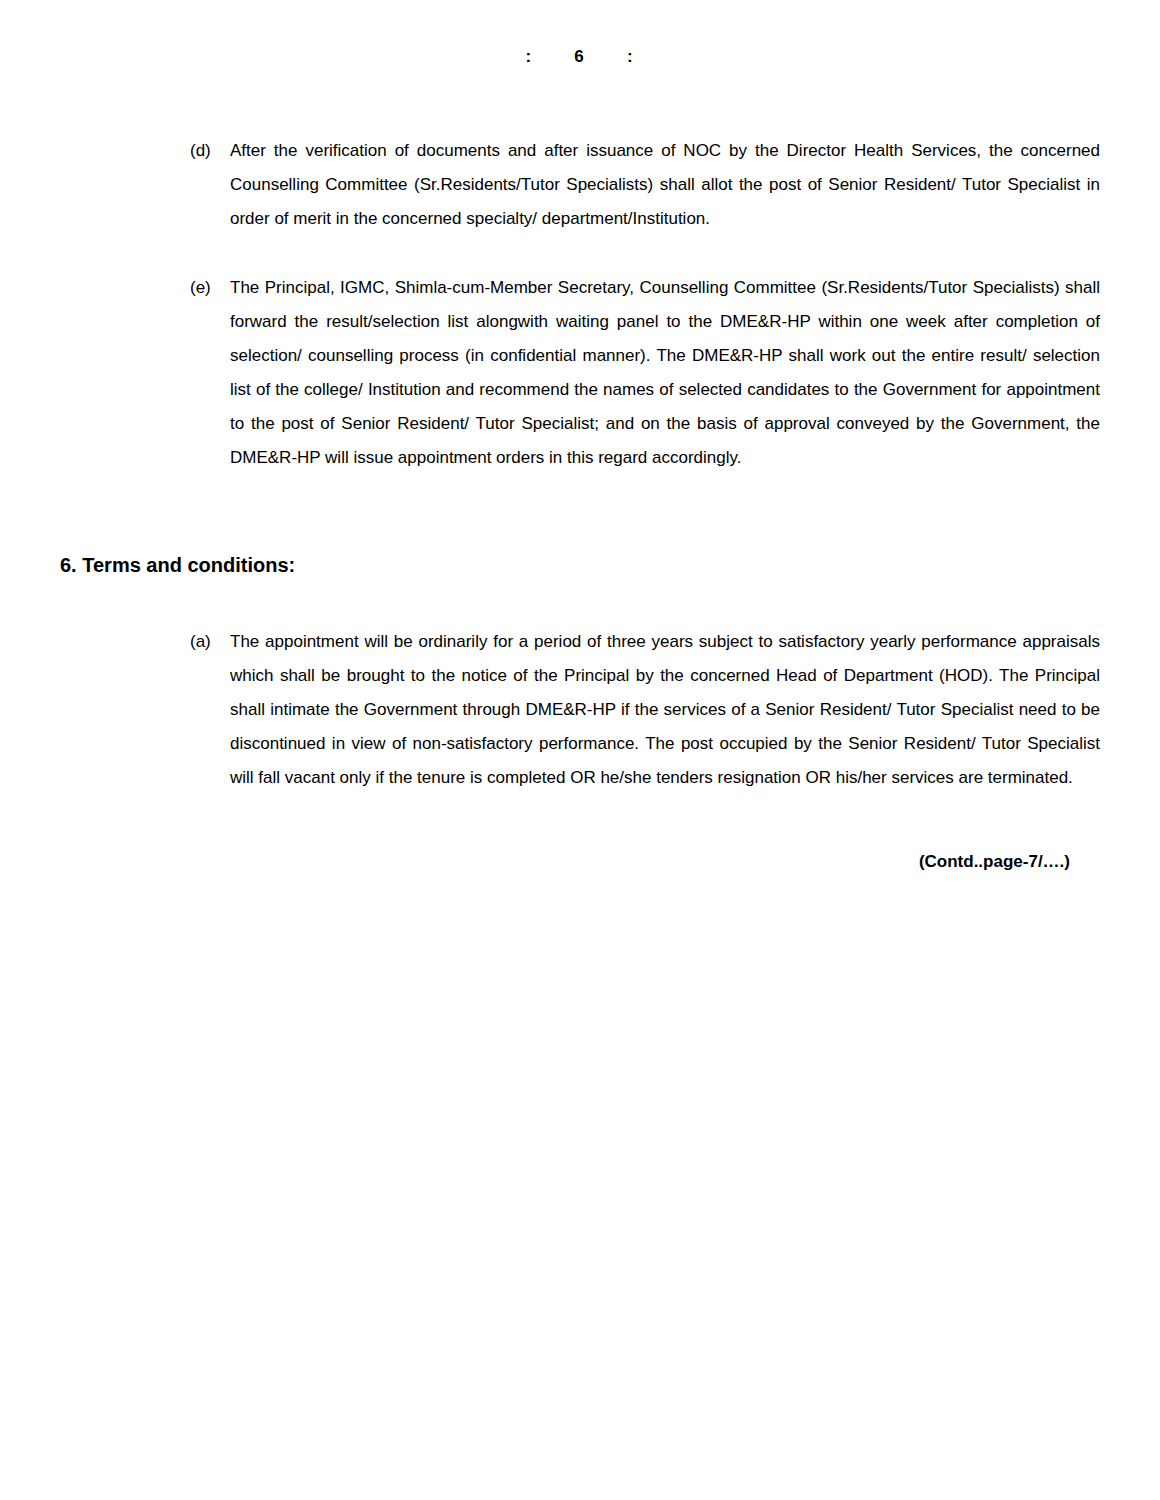: 6:
(d) After the verification of documents and after issuance of NOC by the Director Health Services, the concerned Counselling Committee (Sr.Residents/Tutor Specialists) shall allot the post of Senior Resident/ Tutor Specialist in order of merit in the concerned specialty/ department/Institution.
(e) The Principal, IGMC, Shimla-cum-Member Secretary, Counselling Committee (Sr.Residents/Tutor Specialists) shall forward the result/selection list alongwith waiting panel to the DME&R-HP within one week after completion of selection/ counselling process (in confidential manner). The DME&R-HP shall work out the entire result/ selection list of the college/ Institution and recommend the names of selected candidates to the Government for appointment to the post of Senior Resident/ Tutor Specialist; and on the basis of approval conveyed by the Government, the DME&R-HP will issue appointment orders in this regard accordingly.
6. Terms and conditions:
(a) The appointment will be ordinarily for a period of three years subject to satisfactory yearly performance appraisals which shall be brought to the notice of the Principal by the concerned Head of Department (HOD). The Principal shall intimate the Government through DME&R-HP if the services of a Senior Resident/ Tutor Specialist need to be discontinued in view of non-satisfactory performance. The post occupied by the Senior Resident/ Tutor Specialist will fall vacant only if the tenure is completed OR he/she tenders resignation OR his/her services are terminated.
(Contd..page-7/….)